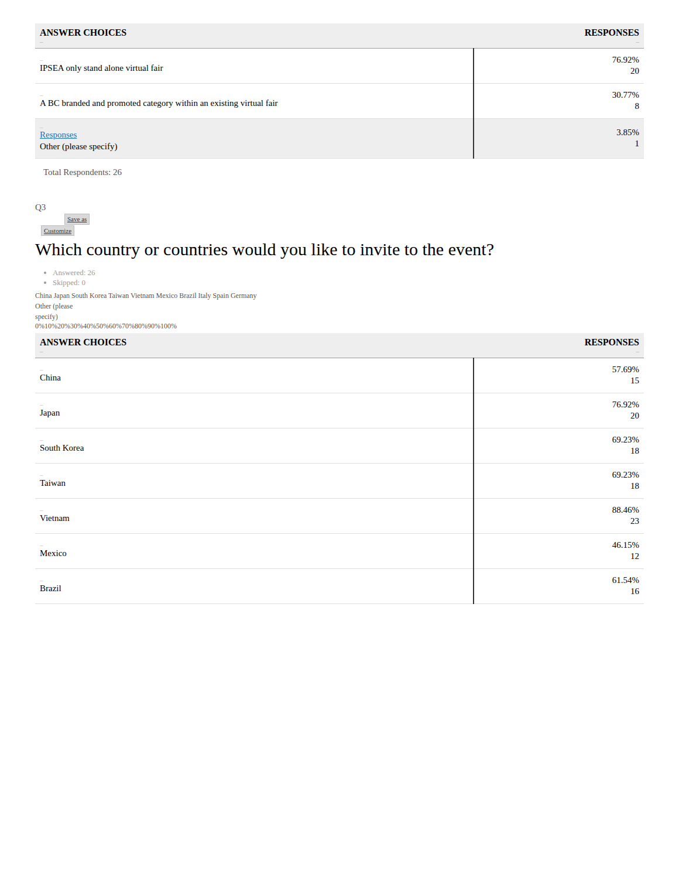| ANSWER CHOICES – | RESPONSES – |
| --- | --- |
| – IPSEA only stand alone virtual fair | | 76.92% 20 |
| – A BC branded and promoted category within an existing virtual fair | | 30.77% 8 |
| – Responses Other (please specify) | | 3.85% 1 |
Total Respondents: 26
Q3
Save as
Customize
Which country or countries would you like to invite to the event?
Answered: 26
Skipped: 0
China Japan South Korea Taiwan Vietnam Mexico Brazil Italy Spain Germany
Other (please
specify)
0%10%20%30%40%50%60%70%80%90%100%
| ANSWER CHOICES – | RESPONSES – |
| --- | --- |
| – China | | 57.69% 15 |
| – Japan | | 76.92% 20 |
| – South Korea | | 69.23% 18 |
| – Taiwan | | 69.23% 18 |
| – Vietnam | | 88.46% 23 |
| – Mexico | | 46.15% 12 |
| – Brazil | | 61.54% 16 |